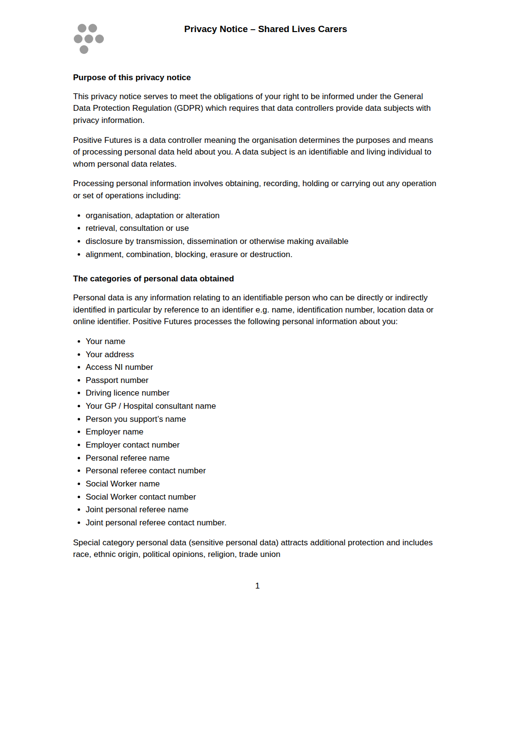Privacy Notice – Shared Lives Carers
Purpose of this privacy notice
This privacy notice serves to meet the obligations of your right to be informed under the General Data Protection Regulation (GDPR) which requires that data controllers provide data subjects with privacy information.
Positive Futures is a data controller meaning the organisation determines the purposes and means of processing personal data held about you. A data subject is an identifiable and living individual to whom personal data relates.
Processing personal information involves obtaining, recording, holding or carrying out any operation or set of operations including:
organisation, adaptation or alteration
retrieval, consultation or use
disclosure by transmission, dissemination or otherwise making available
alignment, combination, blocking, erasure or destruction.
The categories of personal data obtained
Personal data is any information relating to an identifiable person who can be directly or indirectly identified in particular by reference to an identifier e.g. name, identification number, location data or online identifier. Positive Futures processes the following personal information about you:
Your name
Your address
Access NI number
Passport number
Driving licence number
Your GP / Hospital consultant name
Person you support’s name
Employer name
Employer contact number
Personal referee name
Personal referee contact number
Social Worker name
Social Worker contact number
Joint personal referee name
Joint personal referee contact number.
Special category personal data (sensitive personal data) attracts additional protection and includes race, ethnic origin, political opinions, religion, trade union
1